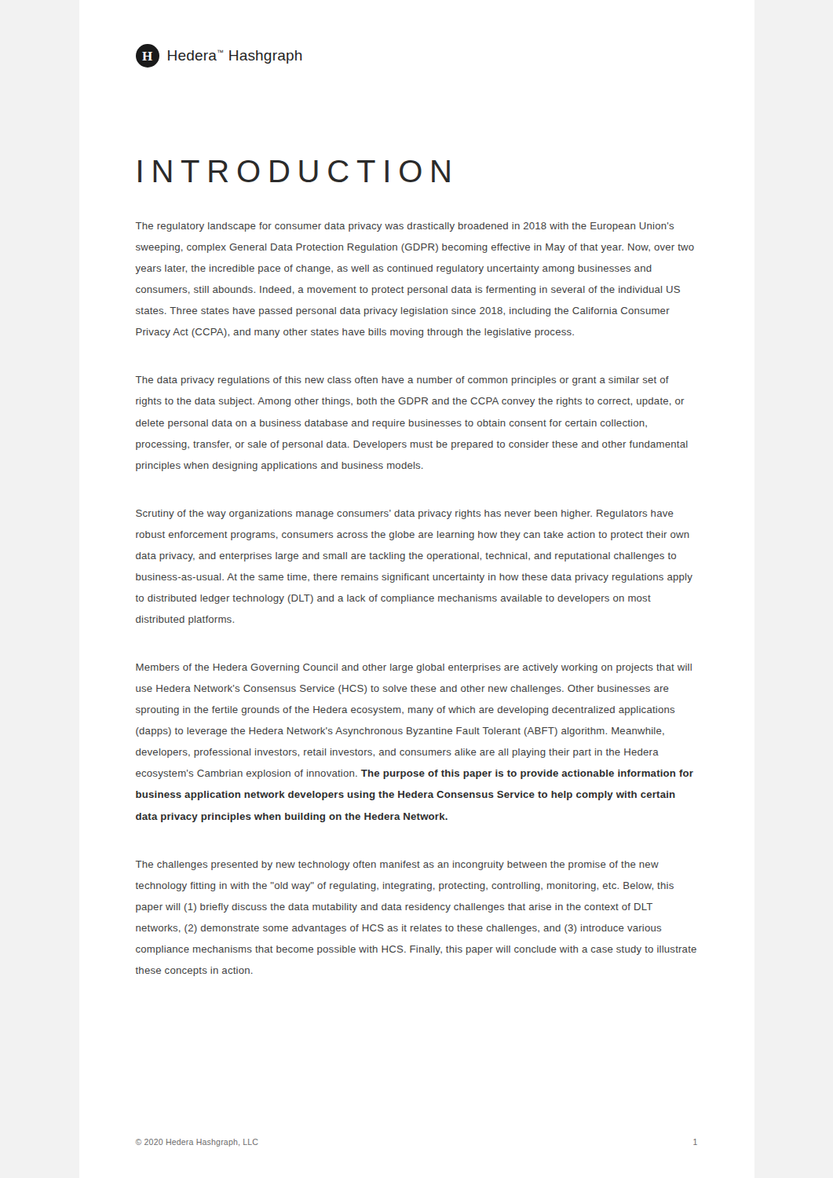H
Hedera™ Hashgraph
INTRODUCTION
The regulatory landscape for consumer data privacy was drastically broadened in 2018 with the European Union's sweeping, complex General Data Protection Regulation (GDPR) becoming effective in May of that year. Now, over two years later, the incredible pace of change, as well as continued regulatory uncertainty among businesses and consumers, still abounds. Indeed, a movement to protect personal data is fermenting in several of the individual US states. Three states have passed personal data privacy legislation since 2018, including the California Consumer Privacy Act (CCPA), and many other states have bills moving through the legislative process.
The data privacy regulations of this new class often have a number of common principles or grant a similar set of rights to the data subject. Among other things, both the GDPR and the CCPA convey the rights to correct, update, or delete personal data on a business database and require businesses to obtain consent for certain collection, processing, transfer, or sale of personal data. Developers must be prepared to consider these and other fundamental principles when designing applications and business models.
Scrutiny of the way organizations manage consumers' data privacy rights has never been higher. Regulators have robust enforcement programs, consumers across the globe are learning how they can take action to protect their own data privacy, and enterprises large and small are tackling the operational, technical, and reputational challenges to business-as-usual. At the same time, there remains significant uncertainty in how these data privacy regulations apply to distributed ledger technology (DLT) and a lack of compliance mechanisms available to developers on most distributed platforms.
Members of the Hedera Governing Council and other large global enterprises are actively working on projects that will use Hedera Network's Consensus Service (HCS) to solve these and other new challenges. Other businesses are sprouting in the fertile grounds of the Hedera ecosystem, many of which are developing decentralized applications (dapps) to leverage the Hedera Network's Asynchronous Byzantine Fault Tolerant (ABFT) algorithm. Meanwhile, developers, professional investors, retail investors, and consumers alike are all playing their part in the Hedera ecosystem's Cambrian explosion of innovation. The purpose of this paper is to provide actionable information for business application network developers using the Hedera Consensus Service to help comply with certain data privacy principles when building on the Hedera Network.
The challenges presented by new technology often manifest as an incongruity between the promise of the new technology fitting in with the "old way" of regulating, integrating, protecting, controlling, monitoring, etc. Below, this paper will (1) briefly discuss the data mutability and data residency challenges that arise in the context of DLT networks, (2) demonstrate some advantages of HCS as it relates to these challenges, and (3) introduce various compliance mechanisms that become possible with HCS. Finally, this paper will conclude with a case study to illustrate these concepts in action.
© 2020 Hedera Hashgraph, LLC 1